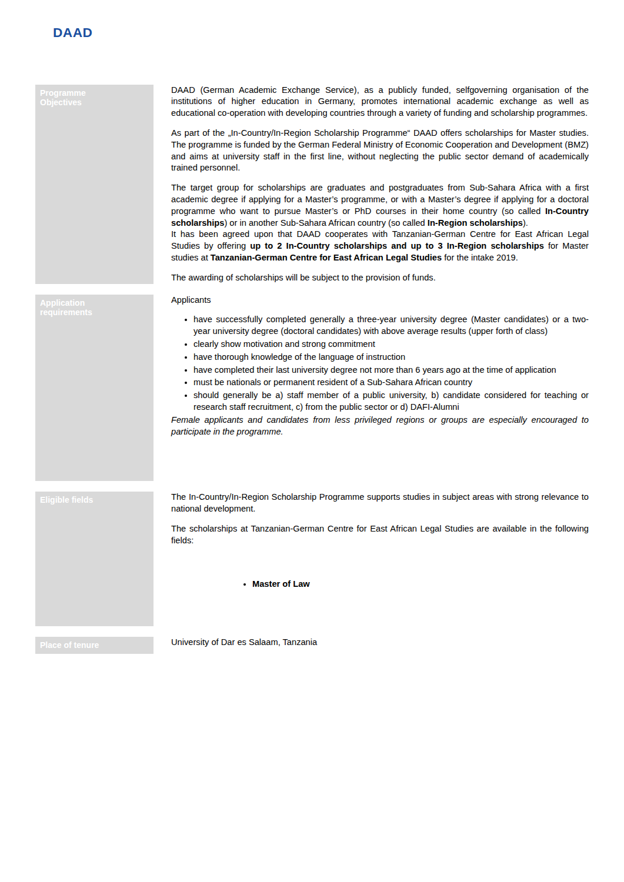DAAD
| Programme Objectives | | DAAD (German Academic Exchange Service), as a publicly funded, selfgoverning organisation of the institutions of higher education in Germany, promotes international academic exchange as well as educational co-operation with developing countries through a variety of funding and scholarship programmes. As part of the „ In-Country/In-Region Scholarship Programme“ DAAD offers scholarships for Master studies. The programme is funded by the German Federal Ministry of Economic Cooperation and Development (BMZ) and aims at university staff in the first line, without neglecting the public sector demand of academically trained personnel. The target group for scholarships are graduates and postgraduates from Sub-Sahara Africa with a first academic degree if applying for a Master’s programme, or with a Master’s degree if applying for a doctoral programme who want to pursue Master’s or PhD courses in their home country (so called In-Country scholarships ) or in another Sub-Sahara African country (so called In-Region scholarships ). It has been agreed upon that DAAD cooperates with Tanzanian-German Centre for East African Legal Studies by offering up to 2 In-Country scholarships and up to 3 In-Region scholarships for Master studies at Tanzanian-German Centre for East African Legal Studies for the intake 2019. The awarding of scholarships will be subject to the provision of funds. |
| Application requirements | | Applicants have successfully completed generally a three-year university degree (Master candidates) or a two-year university degree (doctoral candidates) with above average results (upper forth of class) clearly show motivation and strong commitment have thorough knowledge of the language of instruction have completed their last university degree not more than 6 years ago at the time of application must be nationals or permanent resident of a Sub-Sahara African country should generally be a) staff member of a public university, b) candidate considered for teaching or research staff recruitment, c) from the public sector or d) DAFI-Alumni Female applicants and candidates from less privileged regions or groups are especially encouraged to participate in the programme. |
| Eligible fields | | The In-Country/In-Region Scholarship Programme supports studies in subject areas with strong relevance to national development. The scholarships at Tanzanian-German Centre for East African Legal Studies are available in the following fields: Master of Law |
| Place of tenure | | University of Dar es Salaam, Tanzania |